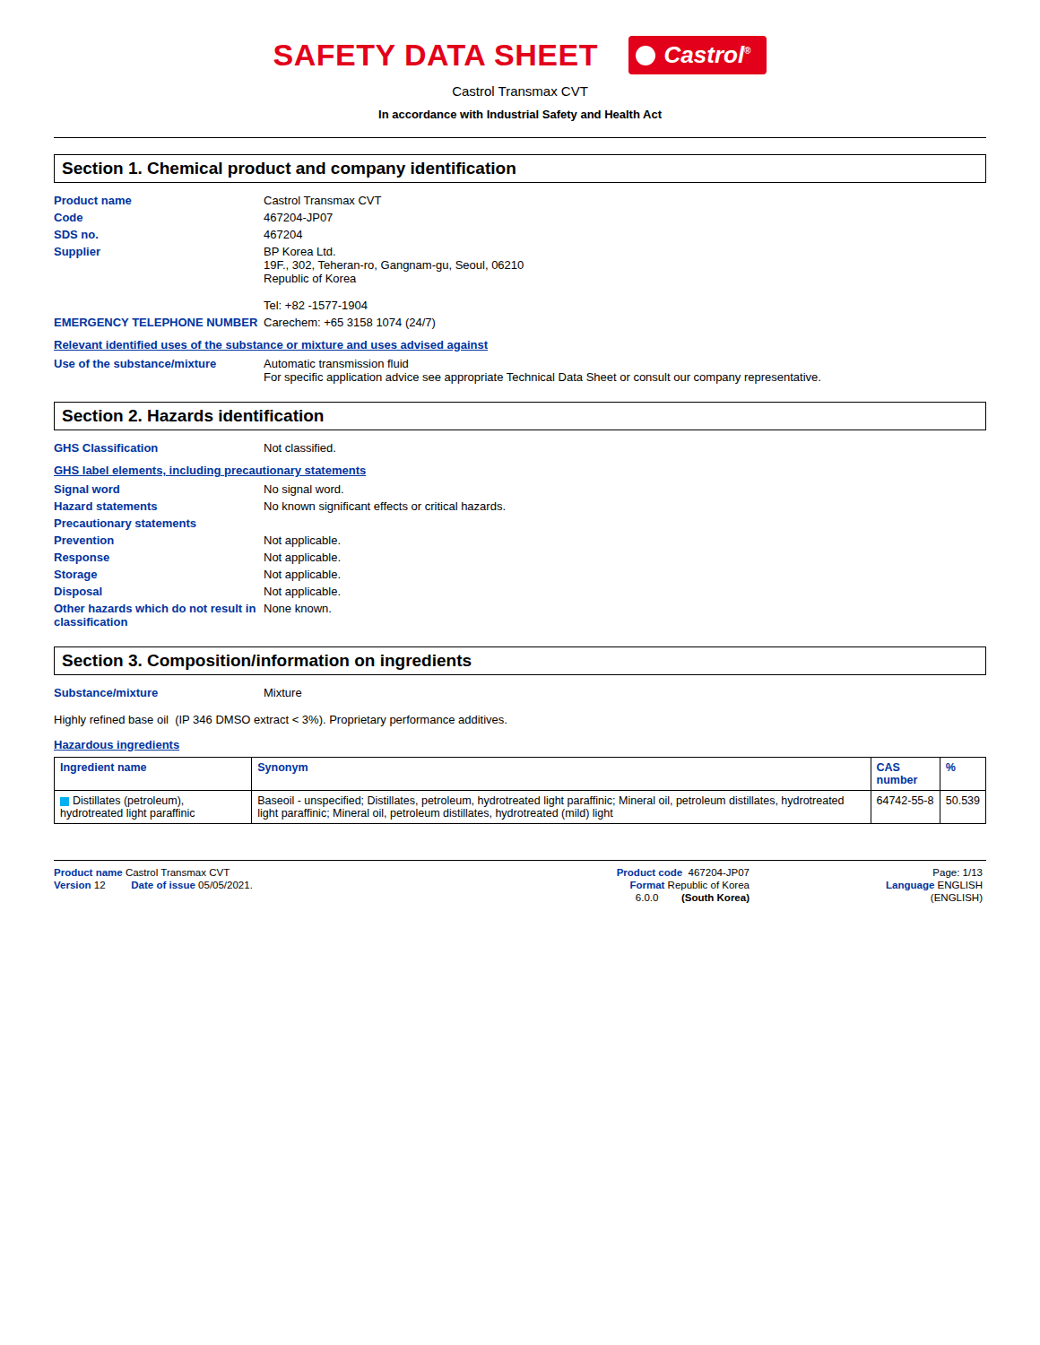SAFETY DATA SHEET Castrol®
Castrol Transmax CVT
In accordance with Industrial Safety and Health Act
Section 1. Chemical product and company identification
| Product name | Castrol Transmax CVT |
| Code | 467204-JP07 |
| SDS no. | 467204 |
| Supplier | BP Korea Ltd. 19F., 302, Teheran-ro, Gangnam-gu, Seoul, 06210 Republic of Korea Tel: +82 -1577-1904 |
| EMERGENCY TELEPHONE NUMBER | Carechem: +65 3158 1074 (24/7) |
Relevant identified uses of the substance or mixture and uses advised against
| Use of the substance/mixture | Automatic transmission fluid For specific application advice see appropriate Technical Data Sheet or consult our company representative. |
Section 2. Hazards identification
| GHS Classification | Not classified. |
GHS label elements, including precautionary statements
| Signal word | No signal word. |
| Hazard statements | No known significant effects or critical hazards. |
| Precautionary statements | |
| Prevention | Not applicable. |
| Response | Not applicable. |
| Storage | Not applicable. |
| Disposal | Not applicable. |
| Other hazards which do not result in classification | None known. |
Section 3. Composition/information on ingredients
| Substance/mixture | Mixture |
Highly refined base oil (IP 346 DMSO extract < 3%). Proprietary performance additives.
Hazardous ingredients
| Ingredient name | Synonym | CAS number | % |
| --- | --- | --- | --- |
| Distillates (petroleum), hydrotreated light paraffinic | Baseoil - unspecified; Distillates, petroleum, hydrotreated light paraffinic; Mineral oil, petroleum distillates, hydrotreated light paraffinic; Mineral oil, petroleum distillates, hydrotreated (mild) light | 64742-55-8 | 50.539 |
| Product name Castrol Transmax CVT | Product code 467204-JP07 | Page: 1/13 |
| Version 12 Date of issue 05/05/2021. | Format Republic of Korea | Language ENGLISH |
| | 6.0.0 (South Korea) | (ENGLISH) |